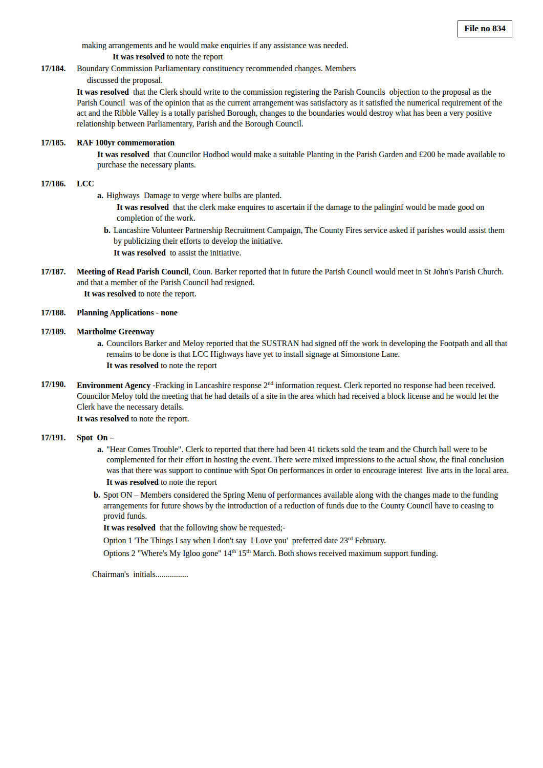File no 834
making arrangements and he would make enquiries if any assistance was needed.
It was resolved to note the report
17/184.
Boundary Commission Parliamentary constituency recommended changes. Members
discussed the proposal.
It was resolved that the Clerk should write to the commission registering the Parish Councils objection to the proposal as the Parish Council was of the opinion that as the current arrangement was satisfactory as it satisfied the numerical requirement of the act and the Ribble Valley is a totally parished Borough, changes to the boundaries would destroy what has been a very positive relationship between Parliamentary, Parish and the Borough Council.
17/185.
RAF 100yr commemoration
It was resolved that Councilor Hodbod would make a suitable Planting in the Parish Garden and £200 be made available to purchase the necessary plants.
17/186.
LCC
a.
Highways Damage to verge where bulbs are planted.
It was resolved that the clerk make enquires to ascertain if the damage to the palinginf would be made good on completion of the work.
b.
Lancashire Volunteer Partnership Recruitment Campaign, The County Fires service asked if parishes would assist them by publicizing their efforts to develop the initiative.
It was resolved to assist the initiative.
17/187.
Meeting of Read Parish Council, Coun. Barker reported that in future the Parish Council would meet in St John's Parish Church. and that a member of the Parish Council had resigned.
It was resolved to note the report.
17/188.
Planning Applications - none
17/189.
Martholme Greenway
a.
Councilors Barker and Meloy reported that the SUSTRAN had signed off the work in developing the Footpath and all that remains to be done is that LCC Highways have yet to install signage at Simonstone Lane.
It was resolved to note the report
17/190.
Environment Agency -Fracking in Lancashire response 2nd information request. Clerk reported no response had been received. Councilor Meloy told the meeting that he had details of a site in the area which had received a block license and he would let the Clerk have the necessary details.
It was resolved to note the report.
17/191.
Spot On –
a.
"Hear Comes Trouble". Clerk to reported that there had been 41 tickets sold the team and the Church hall were to be complemented for their effort in hosting the event. There were mixed impressions to the actual show, the final conclusion was that there was support to continue with Spot On performances in order to encourage interest live arts in the local area.
It was resolved to note the report
b.
Spot ON – Members considered the Spring Menu of performances available along with the changes made to the funding arrangements for future shows by the introduction of a reduction of funds due to the County Council have to ceasing to provid funds.
It was resolved that the following show be requested;-
Option 1 'The Things I say when I don't say I Love you' preferred date 23rd February.
Options 2 "Where's My Igloo gone" 14th 15th March. Both shows received maximum support funding.
Chairman's initials................